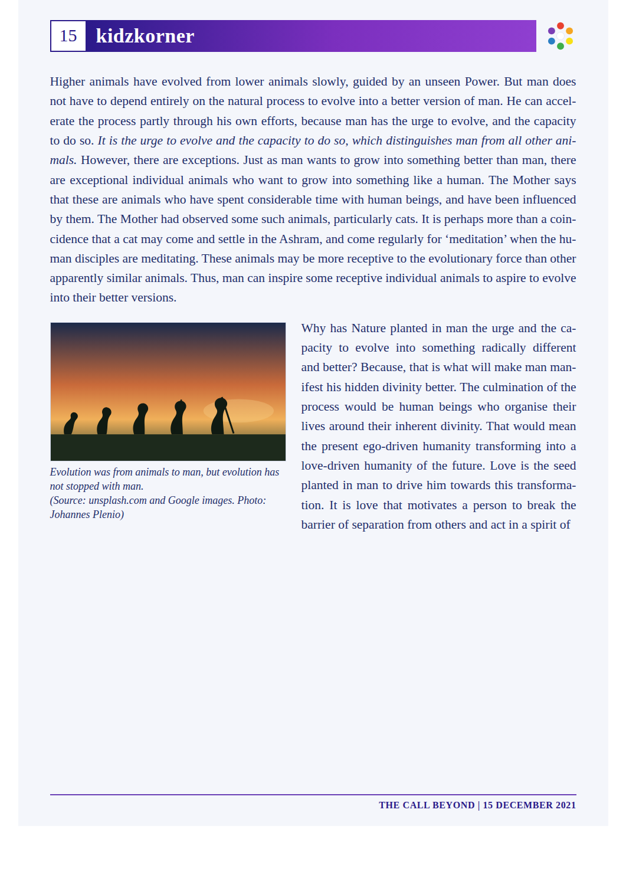15
kidzkorner
Higher animals have evolved from lower animals slowly, guided by an unseen Power. But man does not have to depend entirely on the natural process to evolve into a better version of man. He can accelerate the process partly through his own efforts, because man has the urge to evolve, and the capacity to do so. It is the urge to evolve and the capacity to do so, which distinguishes man from all other animals. However, there are exceptions. Just as man wants to grow into something better than man, there are exceptional individual animals who want to grow into something like a human. The Mother says that these are animals who have spent considerable time with human beings, and have been influenced by them. The Mother had observed some such animals, particularly cats. It is perhaps more than a coincidence that a cat may come and settle in the Ashram, and come regularly for ‘meditation’ when the human disciples are meditating. These animals may be more receptive to the evolutionary force than other apparently similar animals. Thus, man can inspire some receptive individual animals to aspire to evolve into their better versions.
Evolution was from animals to man, but evolution has not stopped with man.
(Source: unsplash.com and Google images. Photo: Johannes Plenio)
Why has Nature planted in man the urge and the capacity to evolve into something radically different and better? Because, that is what will make man manifest his hidden divinity better. The culmination of the process would be human beings who organise their lives around their inherent divinity. That would mean the present ego-driven humanity transforming into a love-driven humanity of the future. Love is the seed planted in man to drive him towards this transformation. It is love that motivates a person to break the barrier of separation from others and act in a spirit of
THE CALL BEYOND | 15 DECEMBER 2021